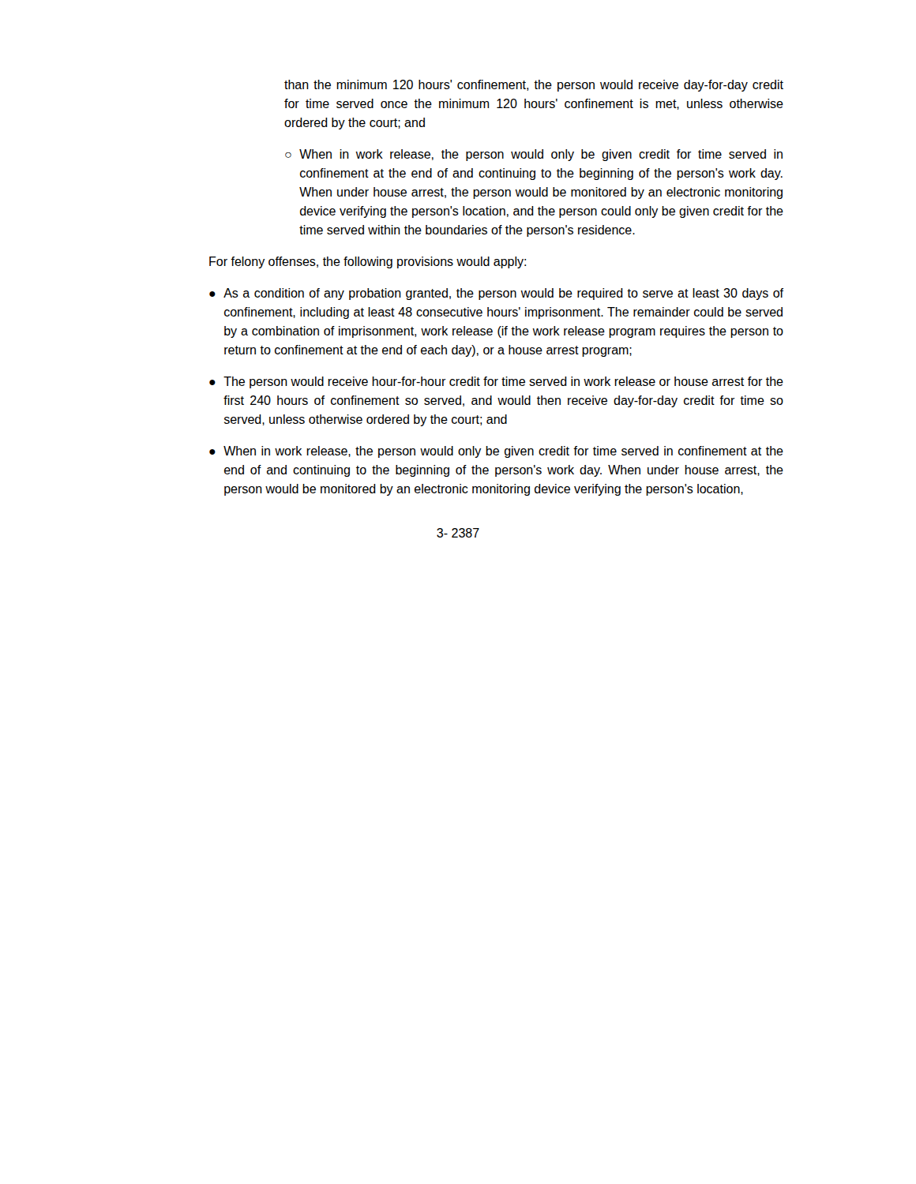than the minimum 120 hours' confinement, the person would receive day-for-day credit for time served once the minimum 120 hours' confinement is met, unless otherwise ordered by the court; and
When in work release, the person would only be given credit for time served in confinement at the end of and continuing to the beginning of the person's work day. When under house arrest, the person would be monitored by an electronic monitoring device verifying the person's location, and the person could only be given credit for the time served within the boundaries of the person's residence.
For felony offenses, the following provisions would apply:
As a condition of any probation granted, the person would be required to serve at least 30 days of confinement, including at least 48 consecutive hours' imprisonment. The remainder could be served by a combination of imprisonment, work release (if the work release program requires the person to return to confinement at the end of each day), or a house arrest program;
The person would receive hour-for-hour credit for time served in work release or house arrest for the first 240 hours of confinement so served, and would then receive day-for-day credit for time so served, unless otherwise ordered by the court; and
When in work release, the person would only be given credit for time served in confinement at the end of and continuing to the beginning of the person's work day. When under house arrest, the person would be monitored by an electronic monitoring device verifying the person's location,
3- 2387